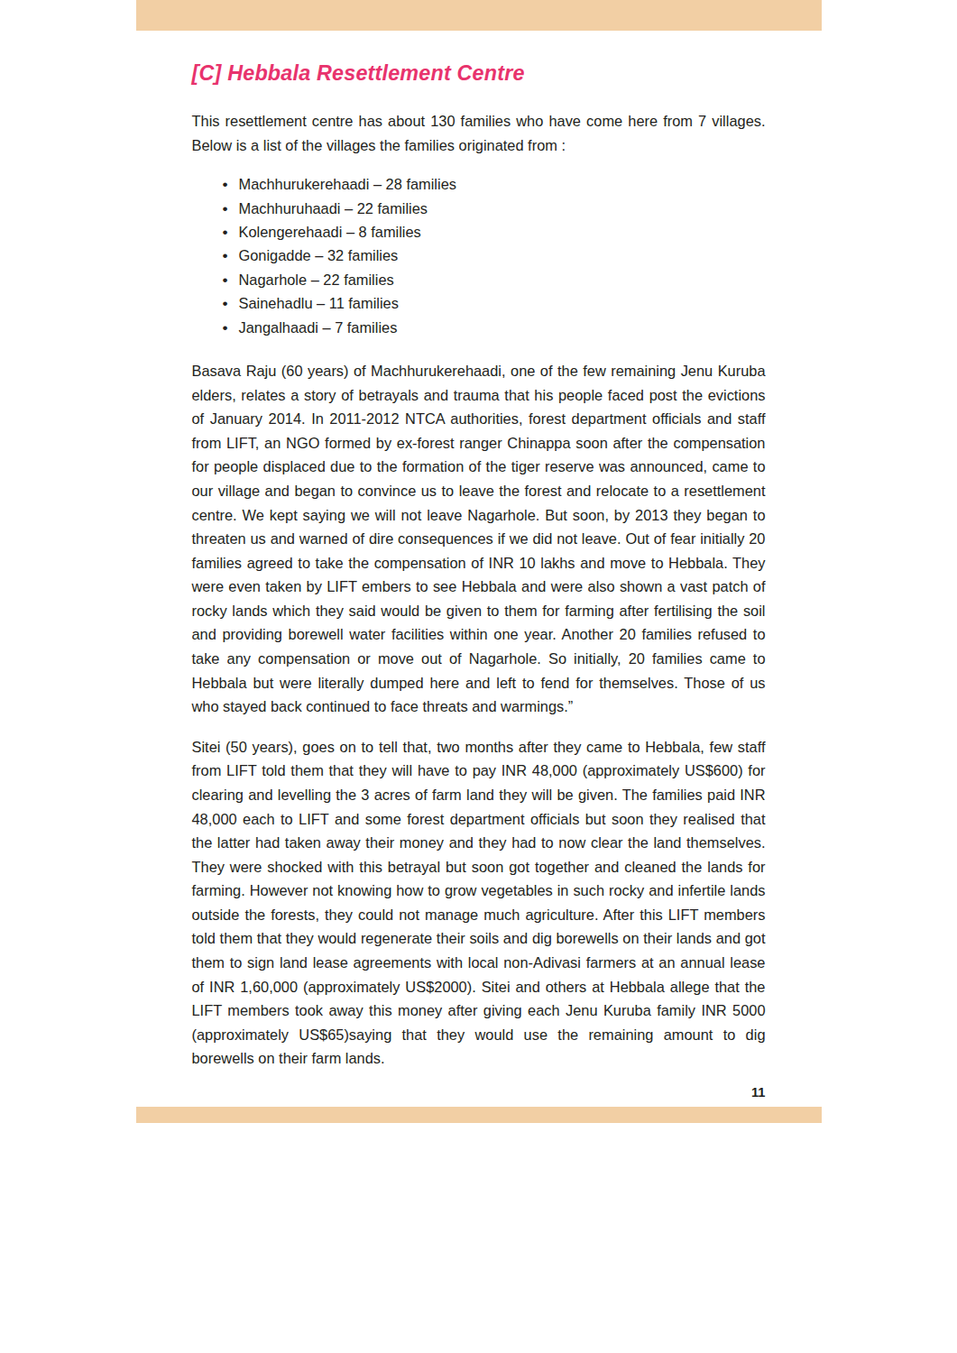[C] Hebbala Resettlement Centre
This resettlement centre has about 130 families who have come here from 7 villages. Below is a list of the villages the families originated from :
Machhurukerehaadi – 28 families
Machhuruhaadi – 22 families
Kolengerehaadi – 8 families
Gonigadde – 32 families
Nagarhole – 22 families
Sainehadlu – 11 families
Jangalhaadi – 7 families
Basava Raju (60 years) of Machhurukerehaadi, one of the few remaining Jenu Kuruba elders, relates a story of betrayals and trauma that his people faced post the evictions of January 2014. In 2011-2012 NTCA authorities, forest department officials and staff from LIFT, an NGO formed by ex-forest ranger Chinappa soon after the compensation for people displaced due to the formation of the tiger reserve was announced, came to our village and began to convince us to leave the forest and relocate to a resettlement centre. We kept saying we will not leave Nagarhole. But soon, by 2013 they began to threaten us and warned of dire consequences if we did not leave. Out of fear initially 20 families agreed to take the compensation of INR 10 lakhs and move to Hebbala. They were even taken by LIFT embers to see Hebbala and were also shown a vast patch of rocky lands which they said would be given to them for farming after fertilising the soil and providing borewell water facilities within one year. Another 20 families refused to take any compensation or move out of Nagarhole. So initially, 20 families came to Hebbala but were literally dumped here and left to fend for themselves. Those of us who stayed back continued to face threats and warmings.”
Sitei (50 years), goes on to tell that, two months after they came to Hebbala, few staff from LIFT told them that they will have to pay INR 48,000 (approximately US$600) for clearing and levelling the 3 acres of farm land they will be given. The families paid INR 48,000 each to LIFT and some forest department officials but soon they realised that the latter had taken away their money and they had to now clear the land themselves. They were shocked with this betrayal but soon got together and cleaned the lands for farming. However not knowing how to grow vegetables in such rocky and infertile lands outside the forests, they could not manage much agriculture. After this LIFT members told them that they would regenerate their soils and dig borewells on their lands and got them to sign land lease agreements with local non-Adivasi farmers at an annual lease of INR 1,60,000 (approximately US$2000). Sitei and others at Hebbala allege that the LIFT members took away this money after giving each Jenu Kuruba family INR 5000 (approximately US$65)saying that they would use the remaining amount to dig borewells on their farm lands.
11